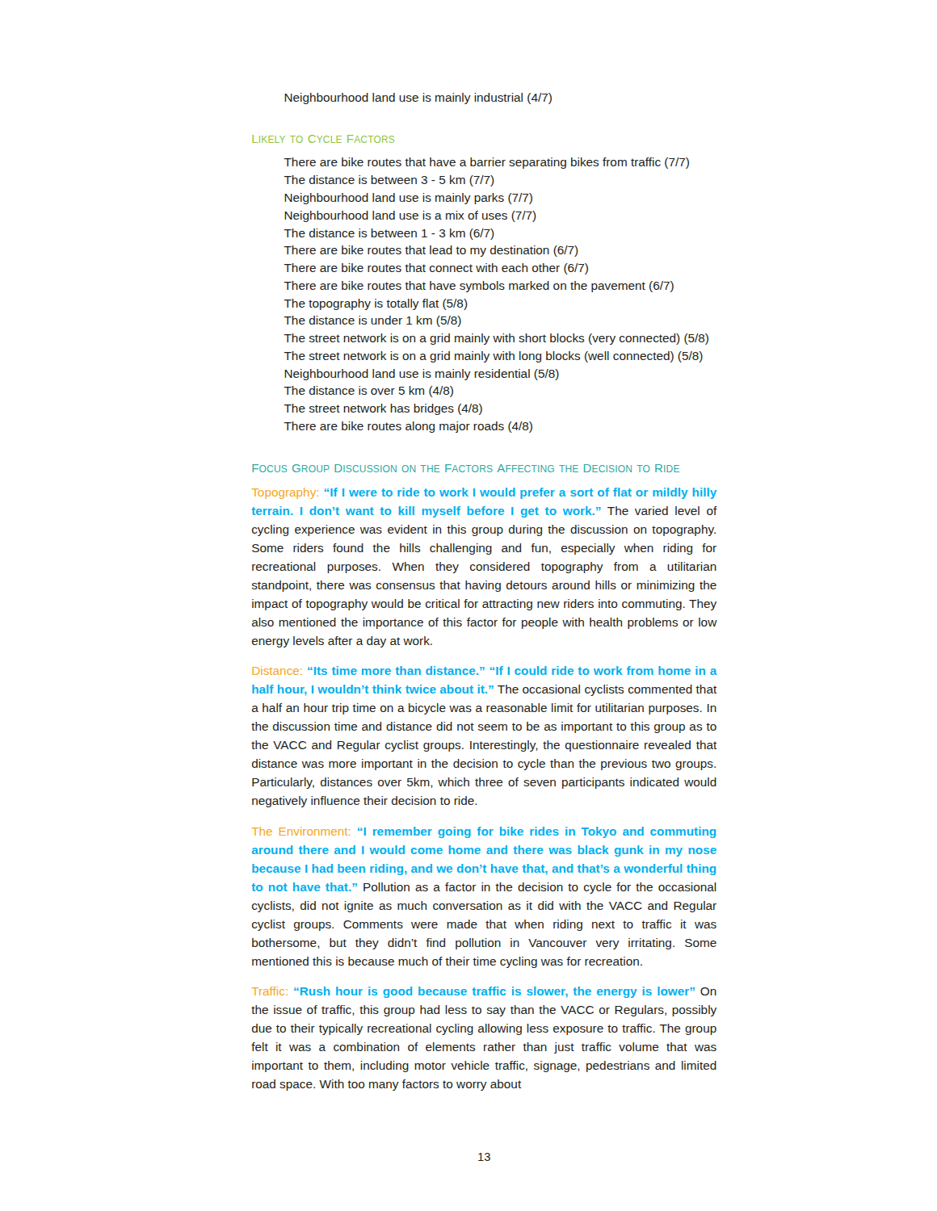Neighbourhood land use is mainly industrial (4/7)
Likely to Cycle Factors
There are bike routes that have a barrier separating bikes from traffic (7/7)
The distance is between 3 - 5 km (7/7)
Neighbourhood land use is mainly parks (7/7)
Neighbourhood land use is a mix of uses (7/7)
The distance is between 1 - 3 km (6/7)
There are bike routes that lead to my destination (6/7)
There are bike routes that connect with each other (6/7)
There are bike routes that have symbols marked on the pavement (6/7)
The topography is totally flat (5/8)
The distance is under 1 km (5/8)
The street network is on a grid mainly with short blocks (very connected) (5/8)
The street network is on a grid mainly with long blocks (well connected) (5/8)
Neighbourhood land use is mainly residential (5/8)
The distance is over 5 km (4/8)
The street network has bridges (4/8)
There are bike routes along major roads (4/8)
Focus Group Discussion on the Factors Affecting the Decision to Ride
Topography: “If I were to ride to work I would prefer a sort of flat or mildly hilly terrain. I don’t want to kill myself before I get to work.” The varied level of cycling experience was evident in this group during the discussion on topography. Some riders found the hills challenging and fun, especially when riding for recreational purposes. When they considered topography from a utilitarian standpoint, there was consensus that having detours around hills or minimizing the impact of topography would be critical for attracting new riders into commuting. They also mentioned the importance of this factor for people with health problems or low energy levels after a day at work.
Distance: “Its time more than distance.” “If I could ride to work from home in a half hour, I wouldn’t think twice about it.” The occasional cyclists commented that a half an hour trip time on a bicycle was a reasonable limit for utilitarian purposes. In the discussion time and distance did not seem to be as important to this group as to the VACC and Regular cyclist groups. Interestingly, the questionnaire revealed that distance was more important in the decision to cycle than the previous two groups. Particularly, distances over 5km, which three of seven participants indicated would negatively influence their decision to ride.
The Environment: “I remember going for bike rides in Tokyo and commuting around there and I would come home and there was black gunk in my nose because I had been riding, and we don’t have that, and that’s a wonderful thing to not have that.” Pollution as a factor in the decision to cycle for the occasional cyclists, did not ignite as much conversation as it did with the VACC and Regular cyclist groups. Comments were made that when riding next to traffic it was bothersome, but they didn’t find pollution in Vancouver very irritating. Some mentioned this is because much of their time cycling was for recreation.
Traffic: “Rush hour is good because traffic is slower, the energy is lower” On the issue of traffic, this group had less to say than the VACC or Regulars, possibly due to their typically recreational cycling allowing less exposure to traffic. The group felt it was a combination of elements rather than just traffic volume that was important to them, including motor vehicle traffic, signage, pedestrians and limited road space. With too many factors to worry about
13